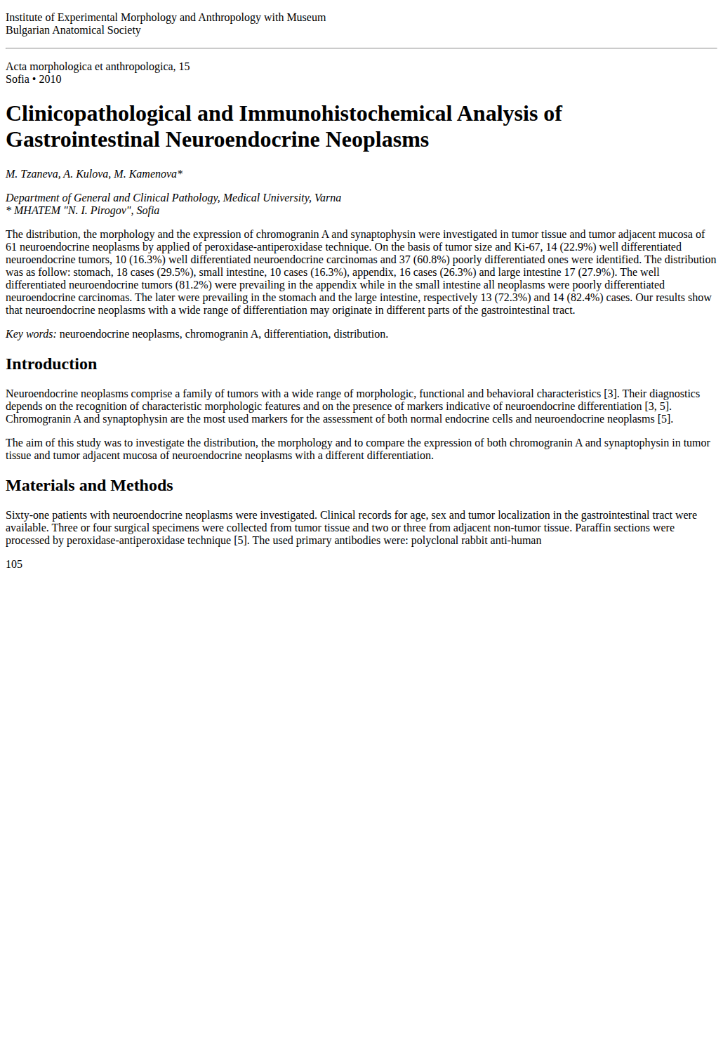Institute of Experimental Morphology and Anthropology with Museum
Bulgarian Anatomical Society
Acta morphologica et anthropologica, 15
Sofia • 2010
Clinicopathological and Immunohistochemical Analysis of Gastrointestinal Neuroendocrine Neoplasms
M. Tzaneva, A. Kulova, M. Kamenova*
Department of General and Clinical Pathology, Medical University, Varna
* MHATEM "N. I. Pirogov", Sofia
The distribution, the morphology and the expression of chromogranin A and synaptophysin were investigated in tumor tissue and tumor adjacent mucosa of 61 neuroendocrine neoplasms by applied of peroxidase-antiperoxidase technique. On the basis of tumor size and Ki-67, 14 (22.9%) well differentiated neuroendocrine tumors, 10 (16.3%) well differentiated neuroendocrine carcinomas and 37 (60.8%) poorly differentiated ones were identified. The distribution was as follow: stomach, 18 cases (29.5%), small intestine, 10 cases (16.3%), appendix, 16 cases (26.3%) and large intestine 17 (27.9%). The well differentiated neuroendocrine tumors (81.2%) were prevailing in the appendix while in the small intestine all neoplasms were poorly differentiated neuroendocrine carcinomas. The later were prevailing in the stomach and the large intestine, respectively 13 (72.3%) and 14 (82.4%) cases. Our results show that neuroendocrine neoplasms with a wide range of differentiation may originate in different parts of the gastrointestinal tract.
Key words: neuroendocrine neoplasms, chromogranin A, differentiation, distribution.
Introduction
Neuroendocrine neoplasms comprise a family of tumors with a wide range of morphologic, functional and behavioral characteristics [3]. Their diagnostics depends on the recognition of characteristic morphologic features and on the presence of markers indicative of neuroendocrine differentiation [3, 5]. Chromogranin A and synaptophysin are the most used markers for the assessment of both normal endocrine cells and neuroendocrine neoplasms [5].
The aim of this study was to investigate the distribution, the morphology and to compare the expression of both chromogranin A and synaptophysin in tumor tissue and tumor adjacent mucosa of neuroendocrine neoplasms with a different differentiation.
Materials and Methods
Sixty-one patients with neuroendocrine neoplasms were investigated. Clinical records for age, sex and tumor localization in the gastrointestinal tract were available. Three or four surgical specimens were collected from tumor tissue and two or three from adjacent non-tumor tissue. Paraffin sections were processed by peroxidase-antiperoxidase technique [5]. The used primary antibodies were: polyclonal rabbit anti-human
105